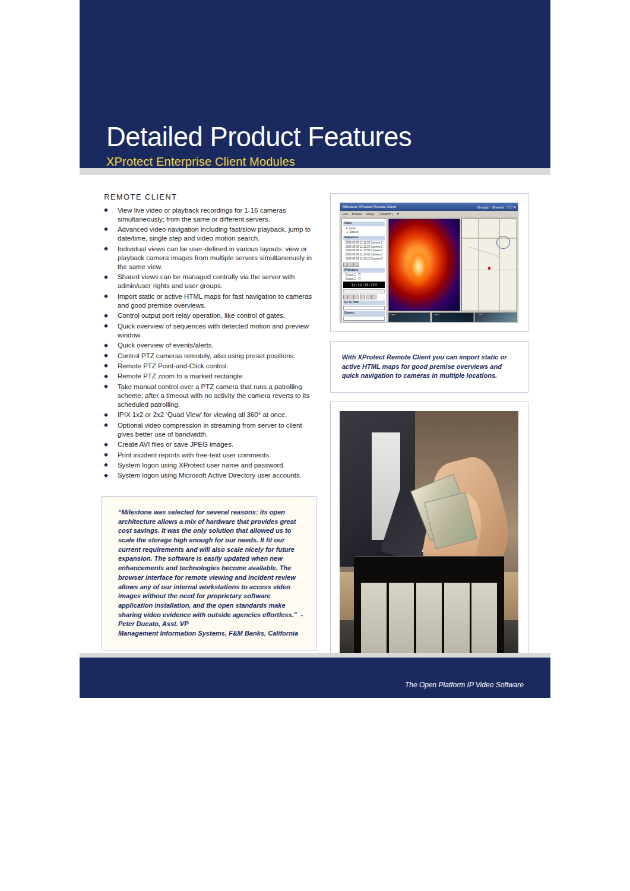Detailed Product Features
XProtect Enterprise Client Modules
REMOTE CLIENT
View live video or playback recordings for 1-16 cameras simultaneously; from the same or different servers.
Advanced video navigation including fast/slow playback, jump to date/time, single step and video motion search.
Individual views can be user-defined in various layouts: view or playback camera images from multiple servers simultaneously in the same view.
Shared views can be managed centrally via the server with admin/user rights and user groups.
Import static or active HTML maps for fast navigation to cameras and good premise overviews.
Control output port relay operation, like control of gates.
Quick overview of sequences with detected motion and preview window.
Quick overview of events/alerts.
Control PTZ cameras remotely, also using preset positions.
Remote PTZ Point-and-Click control.
Remote PTZ zoom to a marked rectangle.
Take manual control over a PTZ camera that runs a patrolling scheme; after a timeout with no activity the camera reverts to its scheduled patrolling.
IPIX 1x2 or 2x2 ‘Quad View’ for viewing all 360° at once.
Optional video compression in streaming from server to client gives better use of bandwidth.
Create AVI files or save JPEG images.
Print incident reports with free-text user comments.
System logon using XProtect user name and password.
System logon using Microsoft Active Directory user accounts.
“Milestone was selected for several reasons: its open architecture allows a mix of hardware that provides great cost savings. It was the only solution that allowed us to
scale the storage high enough for our needs. It fit our current requirements and will also scale nicely for future expansion. The software is easily updated when new enhancements and technologies become available. The browser interface for remote viewing and incident review allows any of our internal workstations to access video images without the need for proprietary software application installation, and the open standards make sharing video evidence with outside agencies effortless.” - Peter Ducato, Asst. VP
Management Information Systems, F&M Banks, California
Milestone XProtect Remote Client Group1 - Shared □ □ ✕
Live Browse Setup [ Search ] ▼
Views
▼ Local
▸ Shared
Sequences
2006-05-09 11:11:33 Camera 1
2006-05-09 11:11:20 Camera 1
2006-05-09 11:10:58 Camera 2
2006-05-09 11:10:41 Camera 1
2006-05-09 11:10:12 Camera 3
IP Modules
Output 1 ☐
Output 2 ☐
11:11:33:777
Go To Time
Camera
Print Report
Start Time
End Time
Comment
Cam 1
Cam 2
Cam 3
Ready Connected
With XProtect Remote Client you can import static or active HTML maps for good premise overviews and quick navigation to cameras in multiple locations.
The Open Platform IP Video Software